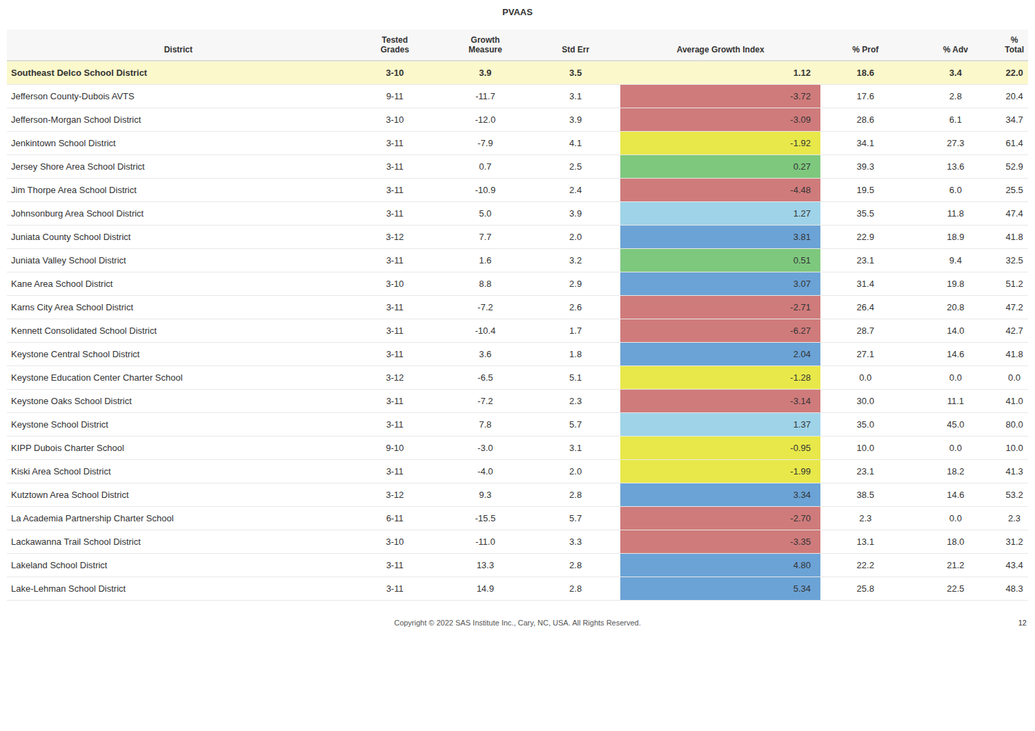PVAAS
| District | Tested Grades | Growth Measure | Std Err | Average Growth Index | % Prof | % Adv | % Total |
| --- | --- | --- | --- | --- | --- | --- | --- |
| Southeast Delco School District | 3-10 | 3.9 | 3.5 | 1.12 | 18.6 | 3.4 | 22.0 |
| Jefferson County-Dubois AVTS | 9-11 | -11.7 | 3.1 | -3.72 | 17.6 | 2.8 | 20.4 |
| Jefferson-Morgan School District | 3-10 | -12.0 | 3.9 | -3.09 | 28.6 | 6.1 | 34.7 |
| Jenkintown School District | 3-11 | -7.9 | 4.1 | -1.92 | 34.1 | 27.3 | 61.4 |
| Jersey Shore Area School District | 3-11 | 0.7 | 2.5 | 0.27 | 39.3 | 13.6 | 52.9 |
| Jim Thorpe Area School District | 3-11 | -10.9 | 2.4 | -4.48 | 19.5 | 6.0 | 25.5 |
| Johnsonburg Area School District | 3-11 | 5.0 | 3.9 | 1.27 | 35.5 | 11.8 | 47.4 |
| Juniata County School District | 3-12 | 7.7 | 2.0 | 3.81 | 22.9 | 18.9 | 41.8 |
| Juniata Valley School District | 3-11 | 1.6 | 3.2 | 0.51 | 23.1 | 9.4 | 32.5 |
| Kane Area School District | 3-10 | 8.8 | 2.9 | 3.07 | 31.4 | 19.8 | 51.2 |
| Karns City Area School District | 3-11 | -7.2 | 2.6 | -2.71 | 26.4 | 20.8 | 47.2 |
| Kennett Consolidated School District | 3-11 | -10.4 | 1.7 | -6.27 | 28.7 | 14.0 | 42.7 |
| Keystone Central School District | 3-11 | 3.6 | 1.8 | 2.04 | 27.1 | 14.6 | 41.8 |
| Keystone Education Center Charter School | 3-12 | -6.5 | 5.1 | -1.28 | 0.0 | 0.0 | 0.0 |
| Keystone Oaks School District | 3-11 | -7.2 | 2.3 | -3.14 | 30.0 | 11.1 | 41.0 |
| Keystone School District | 3-11 | 7.8 | 5.7 | 1.37 | 35.0 | 45.0 | 80.0 |
| KIPP Dubois Charter School | 9-10 | -3.0 | 3.1 | -0.95 | 10.0 | 0.0 | 10.0 |
| Kiski Area School District | 3-11 | -4.0 | 2.0 | -1.99 | 23.1 | 18.2 | 41.3 |
| Kutztown Area School District | 3-12 | 9.3 | 2.8 | 3.34 | 38.5 | 14.6 | 53.2 |
| La Academia Partnership Charter School | 6-11 | -15.5 | 5.7 | -2.70 | 2.3 | 0.0 | 2.3 |
| Lackawanna Trail School District | 3-10 | -11.0 | 3.3 | -3.35 | 13.1 | 18.0 | 31.2 |
| Lakeland School District | 3-11 | 13.3 | 2.8 | 4.80 | 22.2 | 21.2 | 43.4 |
| Lake-Lehman School District | 3-11 | 14.9 | 2.8 | 5.34 | 25.8 | 22.5 | 48.3 |
Copyright © 2022 SAS Institute Inc., Cary, NC, USA. All Rights Reserved. 12